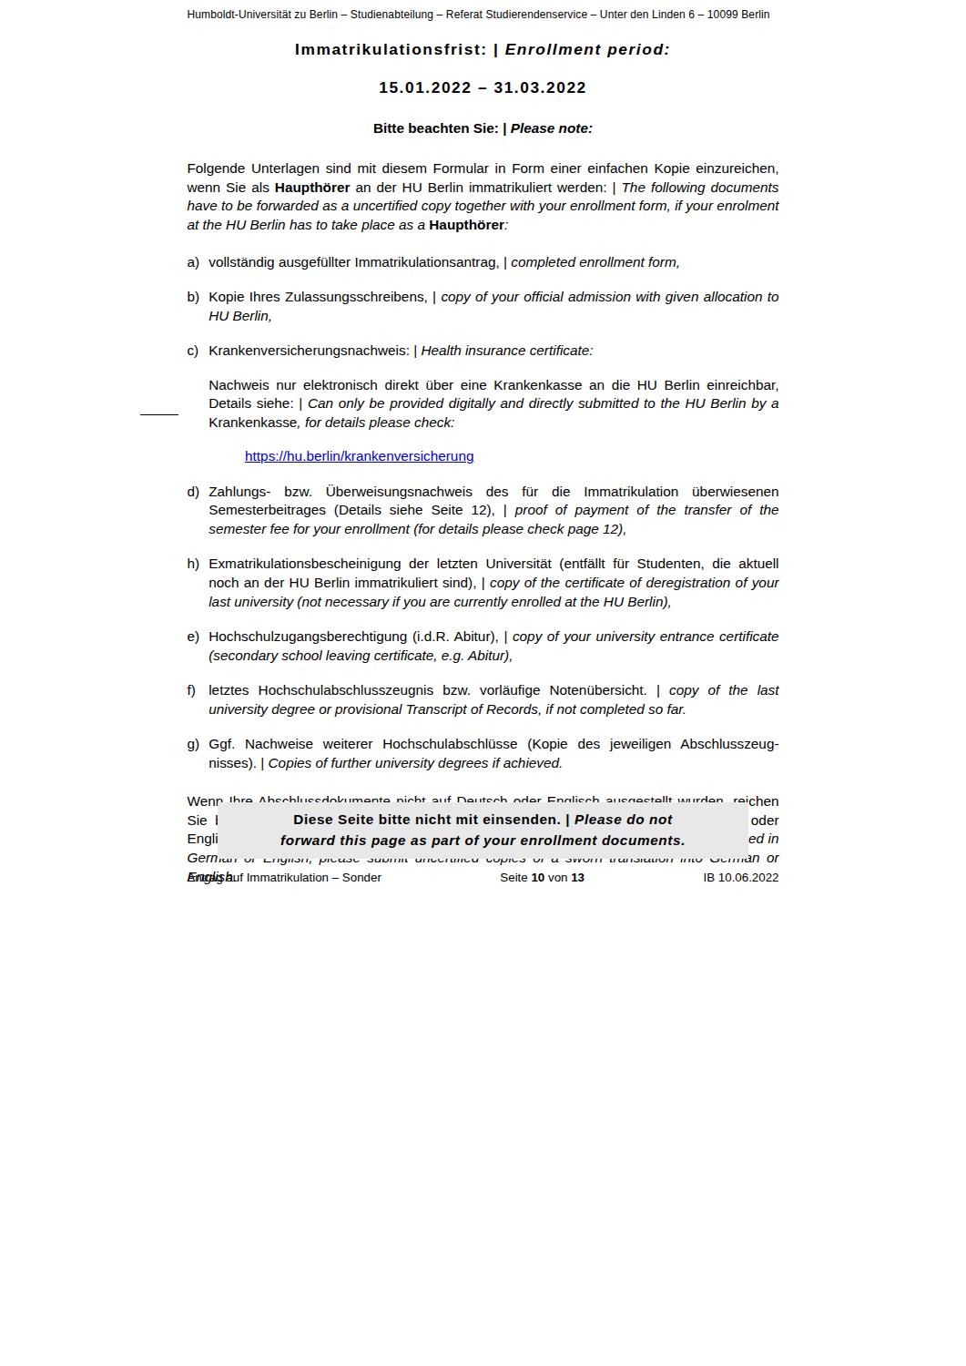Humboldt-Universität zu Berlin – Studienabteilung – Referat Studierendenservice – Unter den Linden 6 – 10099 Berlin
Immatrikulationsfrist: | Enrollment period:
15.01.2022 – 31.03.2022
Bitte beachten Sie: | Please note:
Folgende Unterlagen sind mit diesem Formular in Form einer einfachen Kopie ein­zureichen, wenn Sie als Haupthörer an der HU Berlin immatrikuliert werden: | The following documents have to be forwarded as a uncertified copy together with your enrollment form, if your enrolment at the HU Berlin has to take place as a Haupthörer:
a) vollständig ausgefüllter Immatrikulationsantrag, | completed enrollment form,
b) Kopie Ihres Zulassungsschreibens, | copy of your official admission with given allocation to HU Berlin,
c) Krankenversicherungsnachweis: | Health insurance certificate:
Nachweis nur elektronisch direkt über eine Krankenkasse an die HU Berlin einreich­bar, Details siehe: | Can only be provided digitally and directly submitted to the HU Berlin by a Krankenkasse, for details please check:
https://hu.berlin/krankenversicherung
d) Zahlungs- bzw. Überweisungsnachweis des für die Immatrikulation überwiesenen Semesterbeitrages (Details siehe Seite 12), | proof of payment of the transfer of the semester fee for your enrollment (for details please check page 12),
h) Exmatrikulationsbescheinigung der letzten Universität (entfällt für Studenten, die aktuell noch an der HU Berlin immatrikuliert sind), | copy of the certificate of de­registration of your last university (not necessary if you are currently enrolled at the HU Berlin),
e) Hochschulzugangsberechtigung (i.d.R. Abitur), | copy of your university entrance certificate (secondary school leaving certificate, e.g. Abitur),
f) letztes Hochschulabschlusszeugnis bzw. vorläufige Notenübersicht. | copy of the last university degree or provisional Transcript of Records, if not completed so far.
g) Ggf. Nachweise weiterer Hochschulabschlüsse (Kopie des jeweiligen Abschlusszeug­nisses). | Copies of further university degrees if achieved.
Wenn Ihre Abschlussdokumente nicht auf Deutsch oder Englisch ausgestellt wurden, reichen Sie bitte zusätzlich eine einfache Kopie einer vereidigten Übersetzung ins Deutsche oder Englische ein. | If your university entrance qualification or degree documents were not issued in German or English, please submit uncertified copies of a sworn translation into German or English.
Diese Seite bitte nicht mit einsenden. | Please do not
forward this page as part of your enrollment documents.
Antrag auf Immatrikulation – Sonder
Seite 10 von 13
IB 10.06.2022